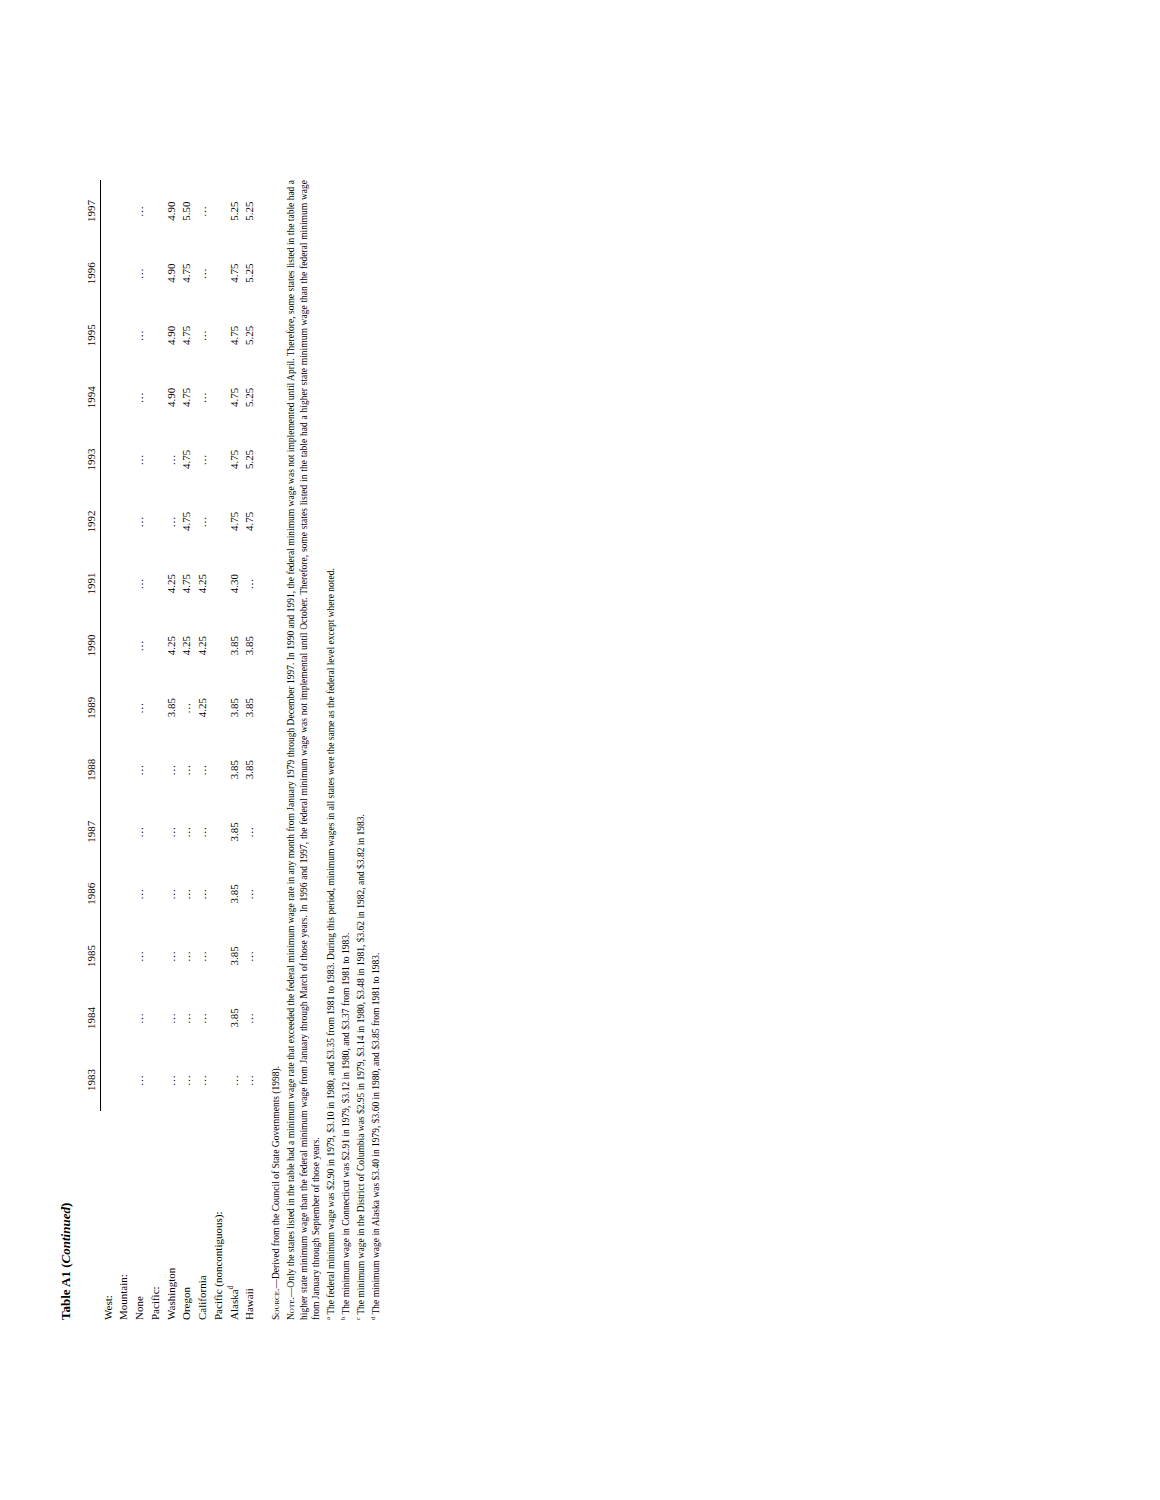Table A1 (Continued)
| | 1983 | 1984 | 1985 | 1986 | 1987 | 1988 | 1989 | 1990 | 1991 | 1992 | 1993 | 1994 | 1995 | 1996 | 1997 |
| --- | --- | --- | --- | --- | --- | --- | --- | --- | --- | --- | --- | --- | --- | --- | --- |
| West: | |
| Mountain: | |
| None | … | … | … | … | … | … | … | … | … | … | … | … | … | … | … |
| Pacific: | |
| Washington | … | … | … | … | … | … | 3.85 | 4.25 | 4.25 | … | … | 4.90 | 4.90 | 4.90 | 4.90 |
| Oregon | … | … | … | … | … | … | … | 4.25 | 4.75 | 4.75 | 4.75 | 4.75 | 4.75 | 4.75 | 5.50 |
| California | … | … | … | … | … | … | 4.25 | 4.25 | 4.25 | … | … | … | … | … | … |
| Pacific (noncontiguous): | |
| Alaska d | … | 3.85 | 3.85 | 3.85 | 3.85 | 3.85 | 3.85 | 3.85 | 4.30 | 4.75 | 4.75 | 4.75 | 4.75 | 4.75 | 5.25 |
| Hawaii | … | … | … | … | … | 3.85 | 3.85 | 3.85 | … | 4.75 | 5.25 | 5.25 | 5.25 | 5.25 | 5.25 |
Source.—Derived from the Council of State Governments (1998).
Note.—Only the states listed in the table had a minimum wage rate that exceeded the federal minimum wage rate in any month from January 1979 through December 1997. In 1990 and 1991, the federal minimum wage was not implemented until April. Therefore, some states listed in the table had a higher state minimum wage than the federal minimum wage from January through March of those years. In 1996 and 1997, the federal minimum wage was not implemental until October. Therefore, some states listed in the table had a higher state minimum wage than the federal minimum wage from January through September of those years.
a The federal minimum wage was $2.90 in 1979, $3.10 in 1980, and $3.35 from 1981 to 1983. During this period, minimum wages in all states were the same as the federal level except where noted.
b The minimum wage in Connecticut was $2.91 in 1979, $3.12 in 1980, and $3.37 from 1981 to 1983.
c The minimum wage in the District of Columbia was $2.95 in 1979, $3.14 in 1980, $3.48 in 1981, $3.62 in 1982, and $3.82 in 1983.
d The minimum wage in Alaska was $3.40 in 1979, $3.60 in 1980, and $3.85 from 1981 to 1983.